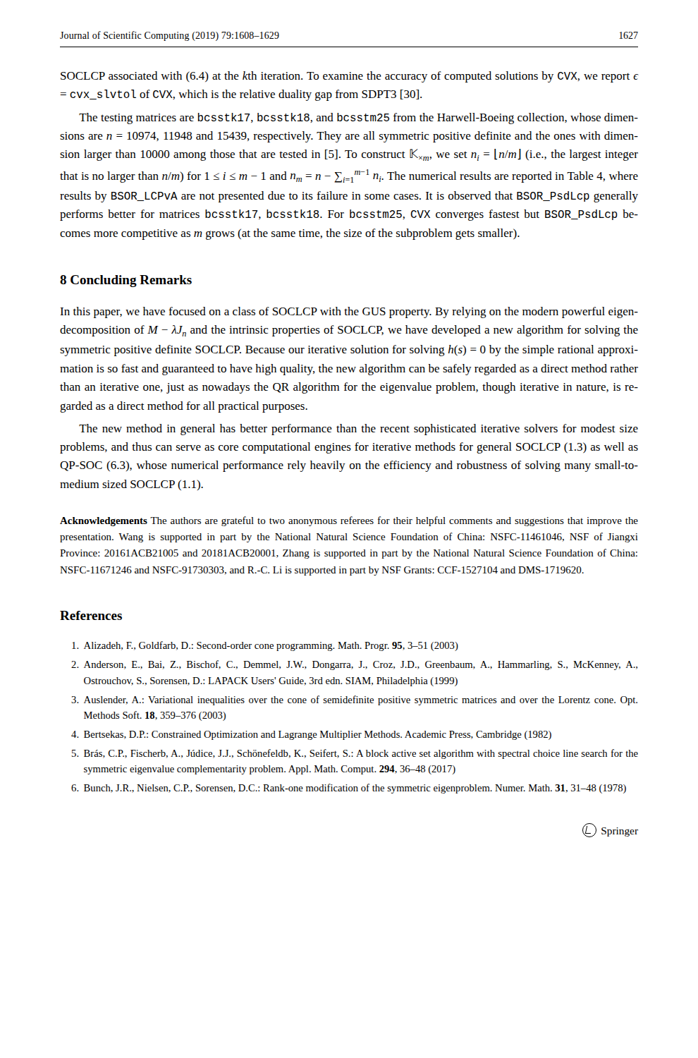Journal of Scientific Computing (2019) 79:1608–1629 1627
SOCLCP associated with (6.4) at the kth iteration. To examine the accuracy of computed solutions by CVX, we report ϵ = cvx_slvtol of CVX, which is the relative duality gap from SDPT3 [30].
The testing matrices are bcsstk17, bcsstk18, and bcsstm25 from the Harwell-Boeing collection, whose dimensions are n = 10974, 11948 and 15439, respectively. They are all symmetric positive definite and the ones with dimension larger than 10000 among those that are tested in [5]. To construct 𝕂×m, we set ni = ⌊n/m⌋ (i.e., the largest integer that is no larger than n/m) for 1 ≤ i ≤ m − 1 and nm = n − ∑i=1m−1 ni. The numerical results are reported in Table 4, where results by BSOR_LCPvA are not presented due to its failure in some cases. It is observed that BSOR_PsdLcp generally performs better for matrices bcsstk17, bcsstk18. For bcsstm25, CVX converges fastest but BSOR_PsdLcp becomes more competitive as m grows (at the same time, the size of the subproblem gets smaller).
8 Concluding Remarks
In this paper, we have focused on a class of SOCLCP with the GUS property. By relying on the modern powerful eigendecomposition of M − λJn and the intrinsic properties of SOCLCP, we have developed a new algorithm for solving the symmetric positive definite SOCLCP. Because our iterative solution for solving h(s) = 0 by the simple rational approximation is so fast and guaranteed to have high quality, the new algorithm can be safely regarded as a direct method rather than an iterative one, just as nowadays the QR algorithm for the eigenvalue problem, though iterative in nature, is regarded as a direct method for all practical purposes.
The new method in general has better performance than the recent sophisticated iterative solvers for modest size problems, and thus can serve as core computational engines for iterative methods for general SOCLCP (1.3) as well as QP-SOC (6.3), whose numerical performance rely heavily on the efficiency and robustness of solving many small-to-medium sized SOCLCP (1.1).
Acknowledgements The authors are grateful to two anonymous referees for their helpful comments and suggestions that improve the presentation. Wang is supported in part by the National Natural Science Foundation of China: NSFC-11461046, NSF of Jiangxi Province: 20161ACB21005 and 20181ACB20001, Zhang is supported in part by the National Natural Science Foundation of China: NSFC-11671246 and NSFC-91730303, and R.-C. Li is supported in part by NSF Grants: CCF-1527104 and DMS-1719620.
References
Alizadeh, F., Goldfarb, D.: Second-order cone programming. Math. Progr. 95, 3–51 (2003)
Anderson, E., Bai, Z., Bischof, C., Demmel, J.W., Dongarra, J., Croz, J.D., Greenbaum, A., Hammarling, S., McKenney, A., Ostrouchov, S., Sorensen, D.: LAPACK Users' Guide, 3rd edn. SIAM, Philadelphia (1999)
Auslender, A.: Variational inequalities over the cone of semidefinite positive symmetric matrices and over the Lorentz cone. Opt. Methods Soft. 18, 359–376 (2003)
Bertsekas, D.P.: Constrained Optimization and Lagrange Multiplier Methods. Academic Press, Cambridge (1982)
Brás, C.P., Fischerb, A., Júdice, J.J., Schönefeldb, K., Seifert, S.: A block active set algorithm with spectral choice line search for the symmetric eigenvalue complementarity problem. Appl. Math. Comput. 294, 36–48 (2017)
Bunch, J.R., Nielsen, C.P., Sorensen, D.C.: Rank-one modification of the symmetric eigenproblem. Numer. Math. 31, 31–48 (1978)
Springer